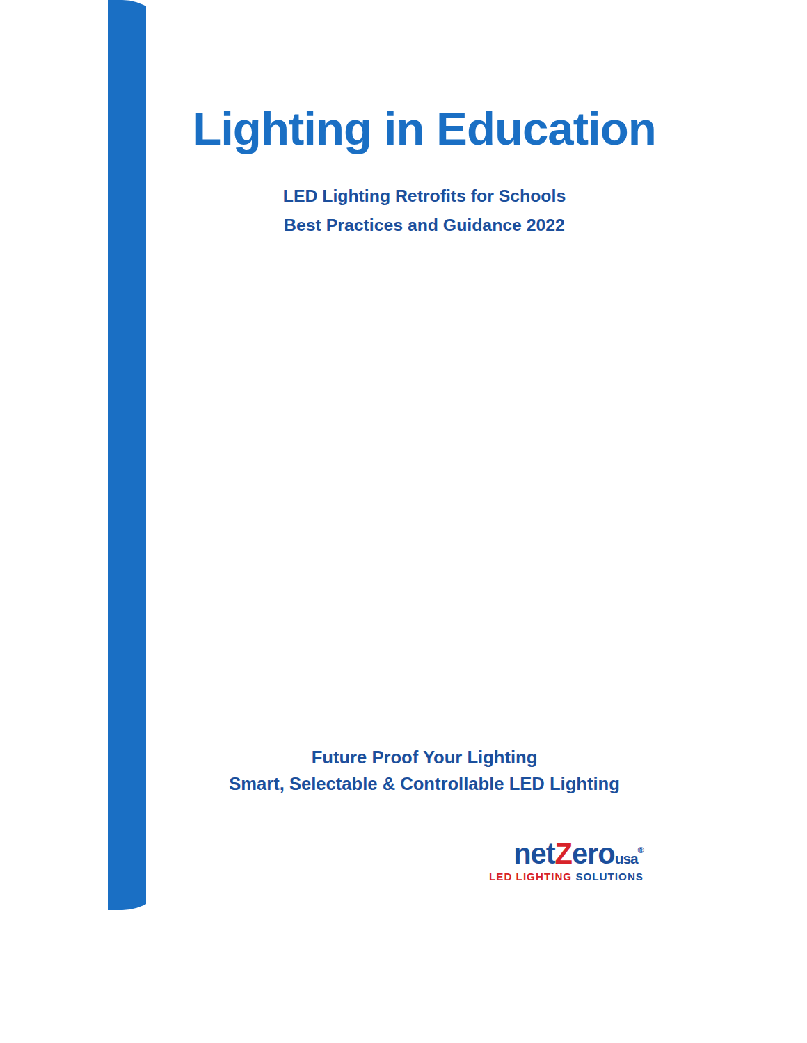Lighting in Education
LED Lighting Retrofits for Schools Best Practices and Guidance 2022
Future Proof Your Lighting Smart, Selectable & Controllable LED Lighting
netZerousa®
LED LIGHTING SOLUTIONS